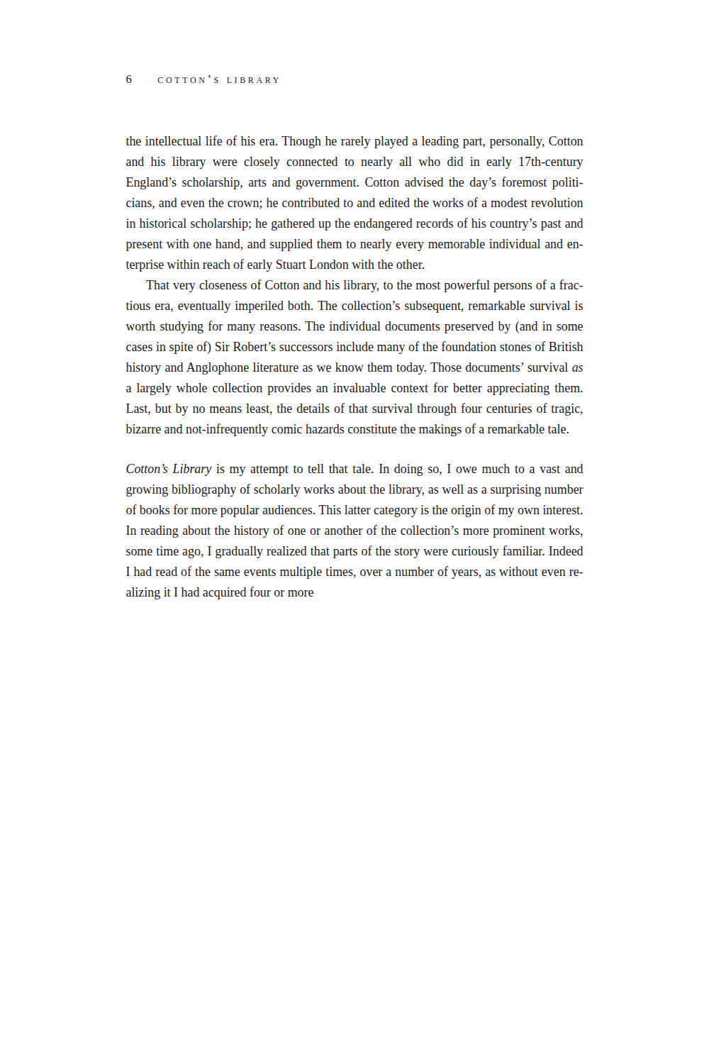6 Cotton’s Library
the intellectual life of his era. Though he rarely played a leading part, personally, Cotton and his library were closely connected to nearly all who did in early 17th-century England’s scholarship, arts and government. Cotton advised the day’s foremost politicians, and even the crown; he contributed to and edited the works of a modest revolution in historical scholarship; he gathered up the endangered records of his country’s past and present with one hand, and supplied them to nearly every memorable individual and enterprise within reach of early Stuart London with the other.
That very closeness of Cotton and his library, to the most powerful persons of a fractious era, eventually imperiled both. The collection’s subsequent, remarkable survival is worth studying for many reasons. The individual documents preserved by (and in some cases in spite of) Sir Robert’s successors include many of the foundation stones of British history and Anglophone literature as we know them today. Those documents’ survival as a largely whole collection provides an invaluable context for better appreciating them. Last, but by no means least, the details of that survival through four centuries of tragic, bizarre and not-infrequently comic hazards constitute the makings of a remarkable tale.
Cotton’s Library is my attempt to tell that tale. In doing so, I owe much to a vast and growing bibliography of scholarly works about the library, as well as a surprising number of books for more popular audiences. This latter category is the origin of my own interest. In reading about the history of one or another of the collection’s more prominent works, some time ago, I gradually realized that parts of the story were curiously familiar. Indeed I had read of the same events multiple times, over a number of years, as without even realizing it I had acquired four or more